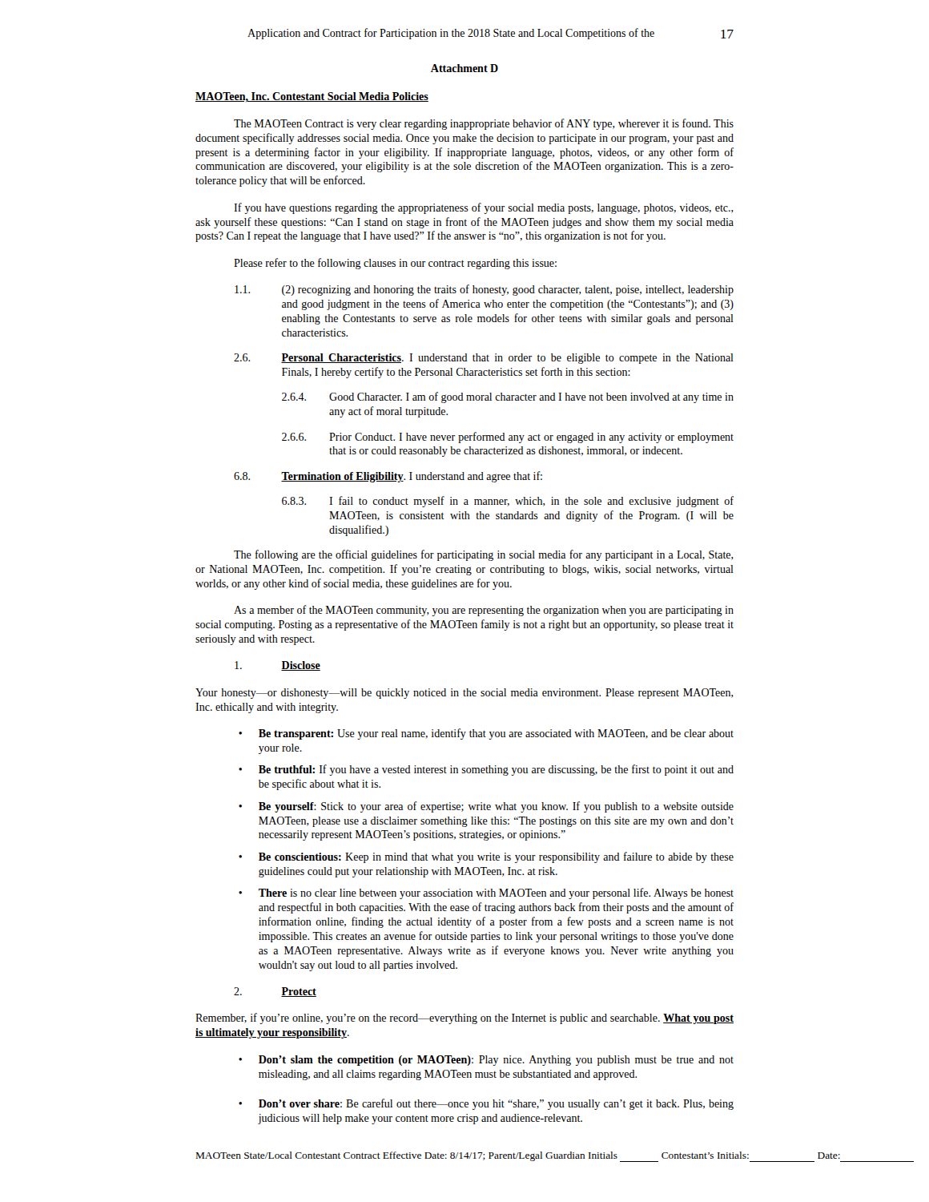17
Application and Contract for Participation in the 2018 State and Local Competitions of the
Attachment D
MAOTeen, Inc. Contestant Social Media Policies
The MAOTeen Contract is very clear regarding inappropriate behavior of ANY type, wherever it is found. This document specifically addresses social media. Once you make the decision to participate in our program, your past and present is a determining factor in your eligibility. If inappropriate language, photos, videos, or any other form of communication are discovered, your eligibility is at the sole discretion of the MAOTeen organization. This is a zero-tolerance policy that will be enforced.
If you have questions regarding the appropriateness of your social media posts, language, photos, videos, etc., ask yourself these questions: “Can I stand on stage in front of the MAOTeen judges and show them my social media posts? Can I repeat the language that I have used?” If the answer is “no”, this organization is not for you.
Please refer to the following clauses in our contract regarding this issue:
1.1.
(2) recognizing and honoring the traits of honesty, good character, talent, poise, intellect, leadership and good judgment in the teens of America who enter the competition (the “Contestants”); and (3) enabling the Contestants to serve as role models for other teens with similar goals and personal characteristics.
2.6.
Personal Characteristics. I understand that in order to be eligible to compete in the National Finals, I hereby certify to the Personal Characteristics set forth in this section:
2.6.4.
Good Character. I am of good moral character and I have not been involved at any time in any act of moral turpitude.
2.6.6.
Prior Conduct. I have never performed any act or engaged in any activity or employment that is or could reasonably be characterized as dishonest, immoral, or indecent.
6.8.
Termination of Eligibility. I understand and agree that if:
6.8.3.
I fail to conduct myself in a manner, which, in the sole and exclusive judgment of MAOTeen, is consistent with the standards and dignity of the Program. (I will be disqualified.)
The following are the official guidelines for participating in social media for any participant in a Local, State, or National MAOTeen, Inc. competition. If you’re creating or contributing to blogs, wikis, social networks, virtual worlds, or any other kind of social media, these guidelines are for you.
As a member of the MAOTeen community, you are representing the organization when you are participating in social computing. Posting as a representative of the MAOTeen family is not a right but an opportunity, so please treat it seriously and with respect.
1.
Disclose
Your honesty—or dishonesty—will be quickly noticed in the social media environment. Please represent MAOTeen, Inc. ethically and with integrity.
Be transparent: Use your real name, identify that you are associated with MAOTeen, and be clear about your role.
Be truthful: If you have a vested interest in something you are discussing, be the first to point it out and be specific about what it is.
Be yourself: Stick to your area of expertise; write what you know. If you publish to a website outside MAOTeen, please use a disclaimer something like this: “The postings on this site are my own and don’t necessarily represent MAOTeen’s positions, strategies, or opinions.”
Be conscientious: Keep in mind that what you write is your responsibility and failure to abide by these guidelines could put your relationship with MAOTeen, Inc. at risk.
There is no clear line between your association with MAOTeen and your personal life. Always be honest and respectful in both capacities. With the ease of tracing authors back from their posts and the amount of information online, finding the actual identity of a poster from a few posts and a screen name is not impossible. This creates an avenue for outside parties to link your personal writings to those you've done as a MAOTeen representative. Always write as if everyone knows you. Never write anything you wouldn't say out loud to all parties involved.
2.
Protect
Remember, if you’re online, you’re on the record—everything on the Internet is public and searchable. What you post is ultimately your responsibility.
Don’t slam the competition (or MAOTeen): Play nice. Anything you publish must be true and not misleading, and all claims regarding MAOTeen must be substantiated and approved.
Don’t over share: Be careful out there—once you hit “share,” you usually can’t get it back. Plus, being judicious will help make your content more crisp and audience-relevant.
MAOTeen State/Local Contestant Contract Effective Date: 8/14/17; Parent/Legal Guardian Initials Contestant’s Initials: Date: